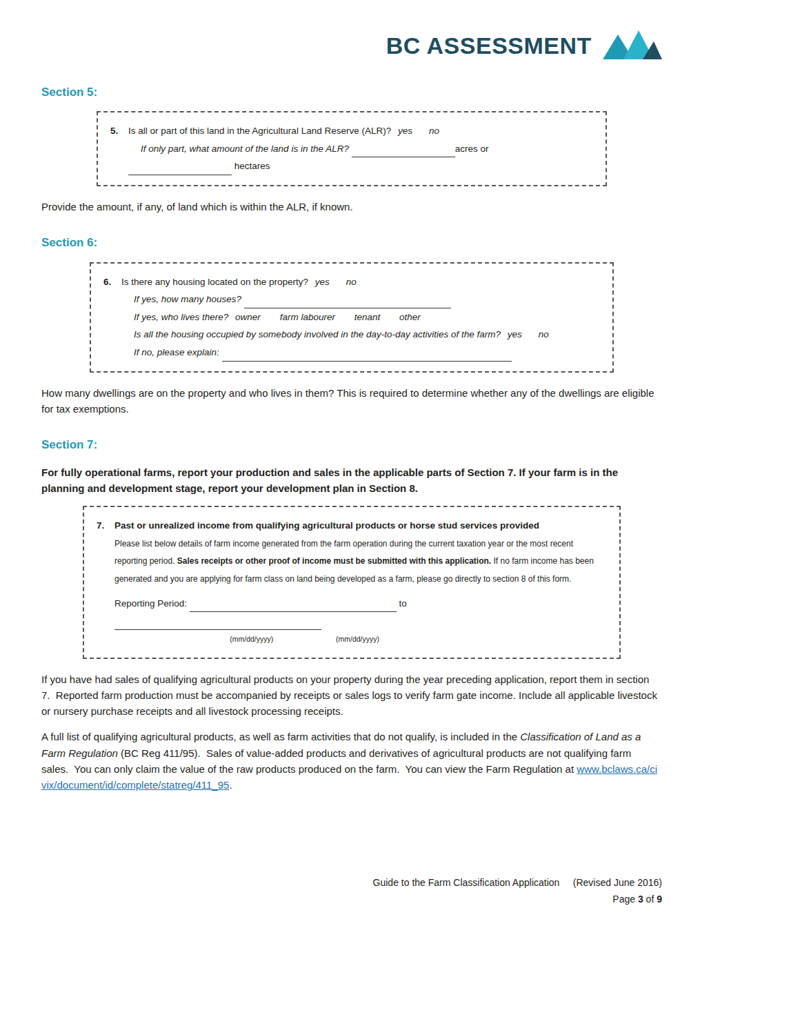BC ASSESSMENT
Section 5:
5.
Is all or part of this land in the Agricultural Land Reserve (ALR)? yes no
If only part, what amount of the land is in the ALR? acres or hectares
Provide the amount, if any, of land which is within the ALR, if known.
Section 6:
6.
Is there any housing located on the property? yes no
If yes, how many houses?
If yes, who lives there? owner farm labourer tenant other
Is all the housing occupied by somebody involved in the day-to-day activities of the farm? yes no
If no, please explain:
How many dwellings are on the property and who lives in them? This is required to determine whether any of the dwellings are eligible for tax exemptions.
Section 7:
For fully operational farms, report your production and sales in the applicable parts of Section 7. If your farm is in the planning and development stage, report your development plan in Section 8.
7.
Past or unrealized income from qualifying agricultural products or horse stud services provided
Please list below details of farm income generated from the farm operation during the current taxation year or the most recent reporting period. Sales receipts or other proof of income must be submitted with this application. If no farm income has been generated and you are applying for farm class on land being developed as a farm, please go directly to section 8 of this form.
Reporting Period: to
(mm/dd/yyyy) (mm/dd/yyyy)
If you have had sales of qualifying agricultural products on your property during the year preceding application, report them in section 7. Reported farm production must be accompanied by receipts or sales logs to verify farm gate income. Include all applicable livestock or nursery purchase receipts and all livestock processing receipts.
A full list of qualifying agricultural products, as well as farm activities that do not qualify, is included in the Classification of Land as a Farm Regulation (BC Reg 411/95). Sales of value-added products and derivatives of agricultural products are not qualifying farm sales. You can only claim the value of the raw products produced on the farm. You can view the Farm Regulation at www.bclaws.ca/civix/document/id/complete/statreg/411_95.
Guide to the Farm Classification Application (Revised June 2016)
Page 3 of 9